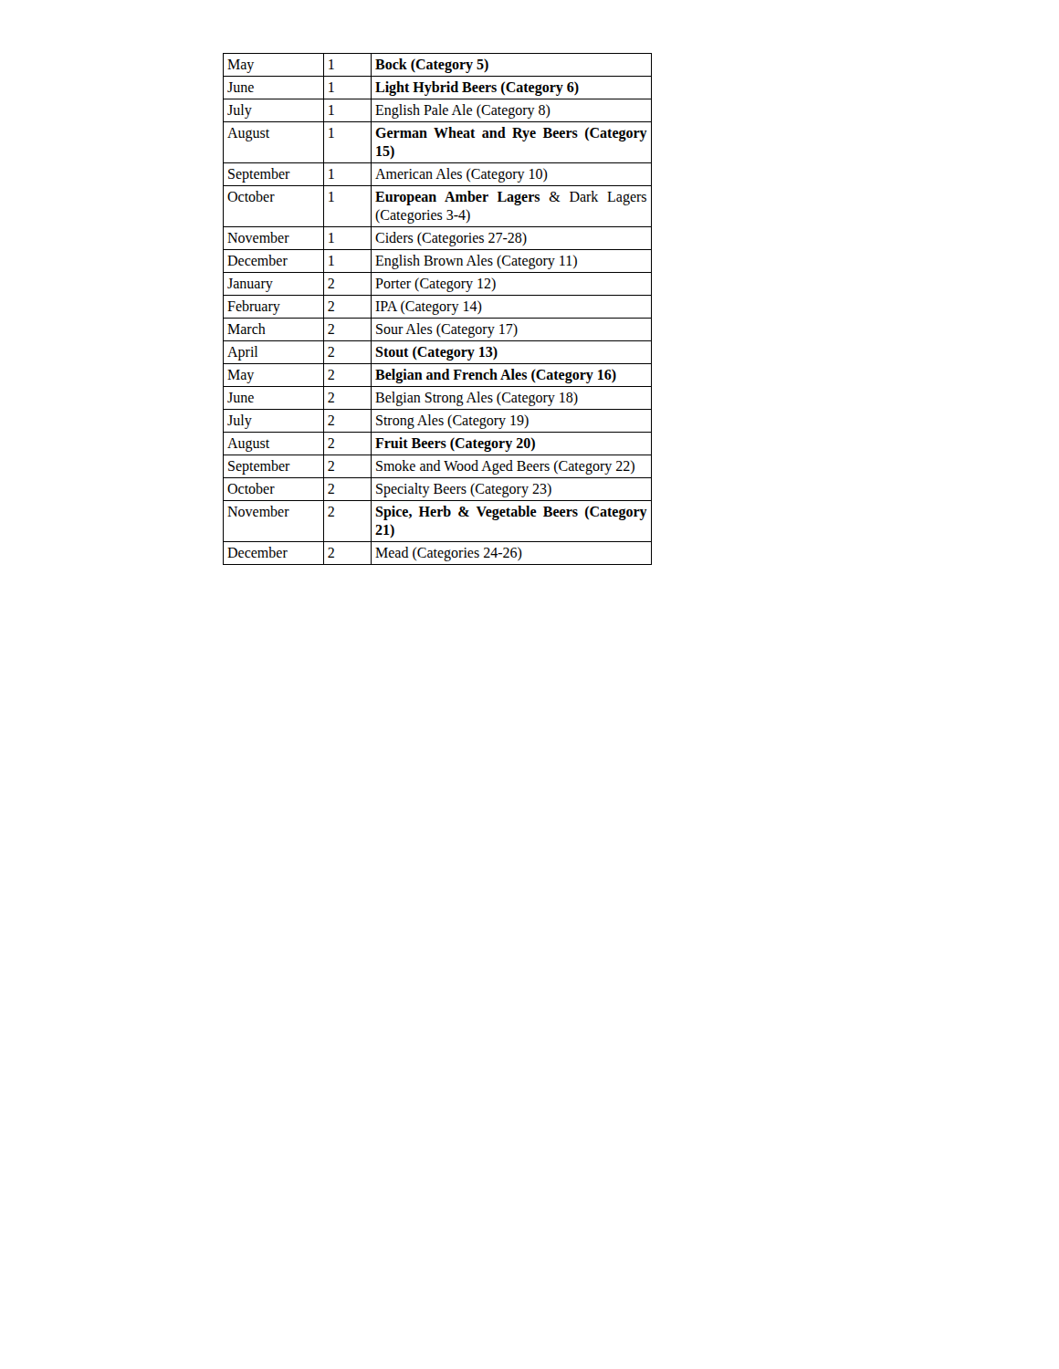| May | 1 | Bock (Category 5) |
| June | 1 | Light Hybrid Beers (Category 6) |
| July | 1 | English Pale Ale (Category 8) |
| August | 1 | German Wheat and Rye Beers (Category 15) |
| September | 1 | American Ales (Category 10) |
| October | 1 | European Amber Lagers & Dark Lagers (Categories 3-4) |
| November | 1 | Ciders (Categories 27-28) |
| December | 1 | English Brown Ales (Category 11) |
| January | 2 | Porter (Category 12) |
| February | 2 | IPA (Category 14) |
| March | 2 | Sour Ales (Category 17) |
| April | 2 | Stout (Category 13) |
| May | 2 | Belgian and French Ales (Category 16) |
| June | 2 | Belgian Strong Ales (Category 18) |
| July | 2 | Strong Ales (Category 19) |
| August | 2 | Fruit Beers (Category 20) |
| September | 2 | Smoke and Wood Aged Beers (Category 22) |
| October | 2 | Specialty Beers (Category 23) |
| November | 2 | Spice, Herb & Vegetable Beers (Category 21) |
| December | 2 | Mead (Categories 24-26) |